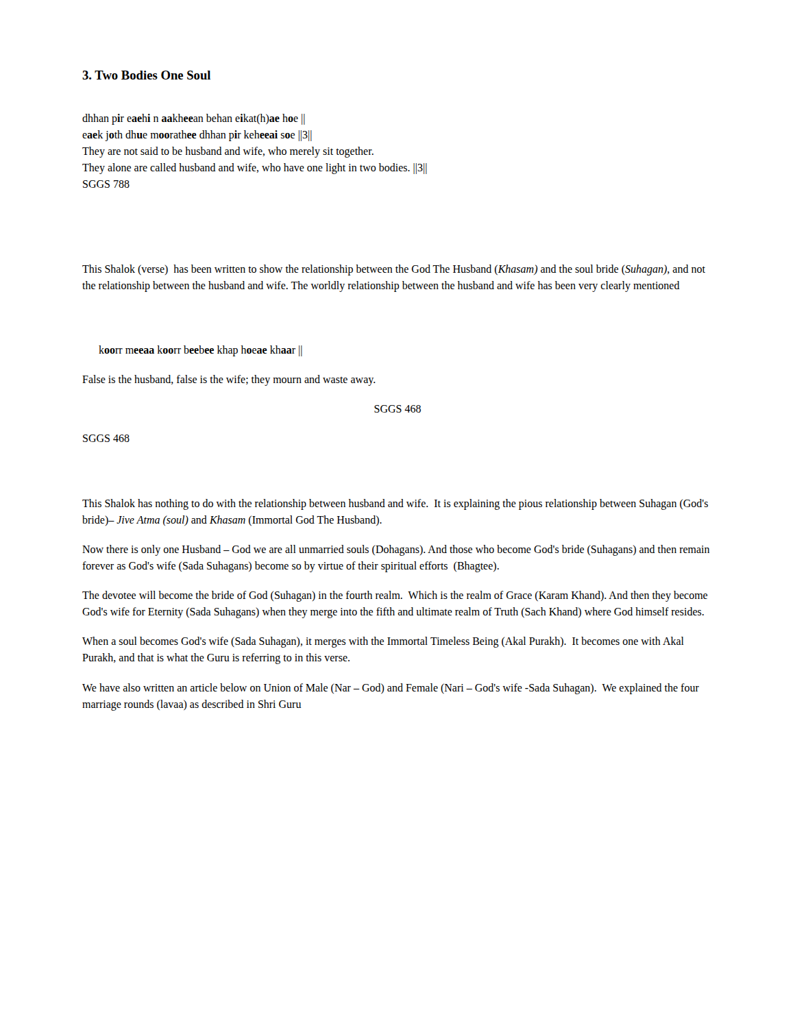3. Two Bodies One Soul
dhhan pir eaehi n aakheean behan eikat(h)ae hoe ||
eaek joth dhue moorathee dhhan pir keheeai soe ||3||
They are not said to be husband and wife, who merely sit together.
They alone are called husband and wife, who have one light in two bodies. ||3||
SGGS 788
This Shalok (verse) has been written to show the relationship between the God The Husband (Khasam) and the soul bride (Suhagan), and not the relationship between the husband and wife. The worldly relationship between the husband and wife has been very clearly mentioned
koorr meeaa koorr beebee khap hoeae khaar ||
False is the husband, false is the wife; they mourn and waste away.
SGGS 468
SGGS 468
This Shalok has nothing to do with the relationship between husband and wife. It is explaining the pious relationship between Suhagan (God's bride)– Jive Atma (soul) and Khasam (Immortal God The Husband).
Now there is only one Husband – God we are all unmarried souls (Dohagans). And those who become God's bride (Suhagans) and then remain forever as God's wife (Sada Suhagans) become so by virtue of their spiritual efforts (Bhagtee).
The devotee will become the bride of God (Suhagan) in the fourth realm. Which is the realm of Grace (Karam Khand). And then they become God's wife for Eternity (Sada Suhagans) when they merge into the fifth and ultimate realm of Truth (Sach Khand) where God himself resides.
When a soul becomes God's wife (Sada Suhagan), it merges with the Immortal Timeless Being (Akal Purakh). It becomes one with Akal Purakh, and that is what the Guru is referring to in this verse.
We have also written an article below on Union of Male (Nar – God) and Female (Nari – God's wife -Sada Suhagan). We explained the four marriage rounds (lavaa) as described in Shri Guru